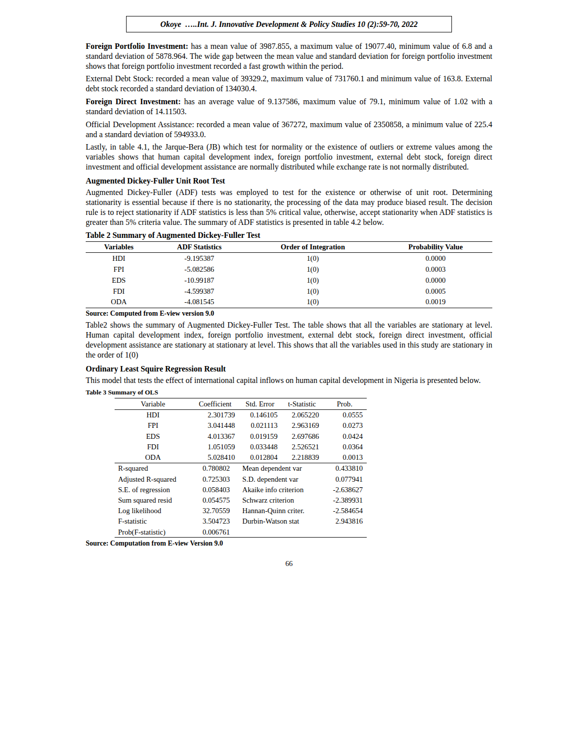Okoye …..Int. J. Innovative Development & Policy Studies 10 (2):59-70, 2022
Foreign Portfolio Investment: has a mean value of 3987.855, a maximum value of 19077.40, minimum value of 6.8 and a standard deviation of 5878.964. The wide gap between the mean value and standard deviation for foreign portfolio investment shows that foreign portfolio investment recorded a fast growth within the period.
External Debt Stock: recorded a mean value of 39329.2, maximum value of 731760.1 and minimum value of 163.8. External debt stock recorded a standard deviation of 134030.4.
Foreign Direct Investment: has an average value of 9.137586, maximum value of 79.1, minimum value of 1.02 with a standard deviation of 14.11503.
Official Development Assistance: recorded a mean value of 367272, maximum value of 2350858, a minimum value of 225.4 and a standard deviation of 594933.0.
Lastly, in table 4.1, the Jarque-Bera (JB) which test for normality or the existence of outliers or extreme values among the variables shows that human capital development index, foreign portfolio investment, external debt stock, foreign direct investment and official development assistance are normally distributed while exchange rate is not normally distributed.
Augmented Dickey-Fuller Unit Root Test
Augmented Dickey-Fuller (ADF) tests was employed to test for the existence or otherwise of unit root. Determining stationarity is essential because if there is no stationarity, the processing of the data may produce biased result. The decision rule is to reject stationarity if ADF statistics is less than 5% critical value, otherwise, accept stationarity when ADF statistics is greater than 5% criteria value. The summary of ADF statistics is presented in table 4.2 below.
Table 2 Summary of Augmented Dickey-Fuller Test
| Variables | ADF Statistics | Order of Integration | Probability Value |
| --- | --- | --- | --- |
| HDI | -9.195387 | 1(0) | 0.0000 |
| FPI | -5.082586 | 1(0) | 0.0003 |
| EDS | -10.99187 | 1(0) | 0.0000 |
| FDI | -4.599387 | 1(0) | 0.0005 |
| ODA | -4.081545 | 1(0) | 0.0019 |
Source: Computed from E-view version 9.0
Table2 shows the summary of Augmented Dickey-Fuller Test. The table shows that all the variables are stationary at level. Human capital development index, foreign portfolio investment, external debt stock, foreign direct investment, official development assistance are stationary at stationary at level. This shows that all the variables used in this study are stationary in the order of 1(0)
Ordinary Least Squire Regression Result
This model that tests the effect of international capital inflows on human capital development in Nigeria is presented below.
Table 3 Summary of OLS
| Variable | Coefficient | Std. Error | t-Statistic | Prob. |
| --- | --- | --- | --- | --- |
| HDI | 2.301739 | 0.146105 | 2.065220 | 0.0555 |
| FPI | 3.041448 | 0.021113 | 2.963169 | 0.0273 |
| EDS | 4.013367 | 0.019159 | 2.697686 | 0.0424 |
| FDI | 1.051059 | 0.033448 | 2.526521 | 0.0364 |
| ODA | 5.028410 | 0.012804 | 2.218839 | 0.0013 |
| R-squared | 0.780802 | Mean dependent var | 0.433810 |
| Adjusted R-squared | 0.725303 | S.D. dependent var | 0.077941 |
| S.E. of regression | 0.058403 | Akaike info criterion | -2.638627 |
| Sum squared resid | 0.054575 | Schwarz criterion | -2.389931 |
| Log likelihood | 32.70559 | Hannan-Quinn criter. | -2.584654 |
| F-statistic | 3.504723 | Durbin-Watson stat | 2.943816 |
| Prob(F-statistic) | 0.006761 | | |
Source: Computation from E-view Version 9.0
66